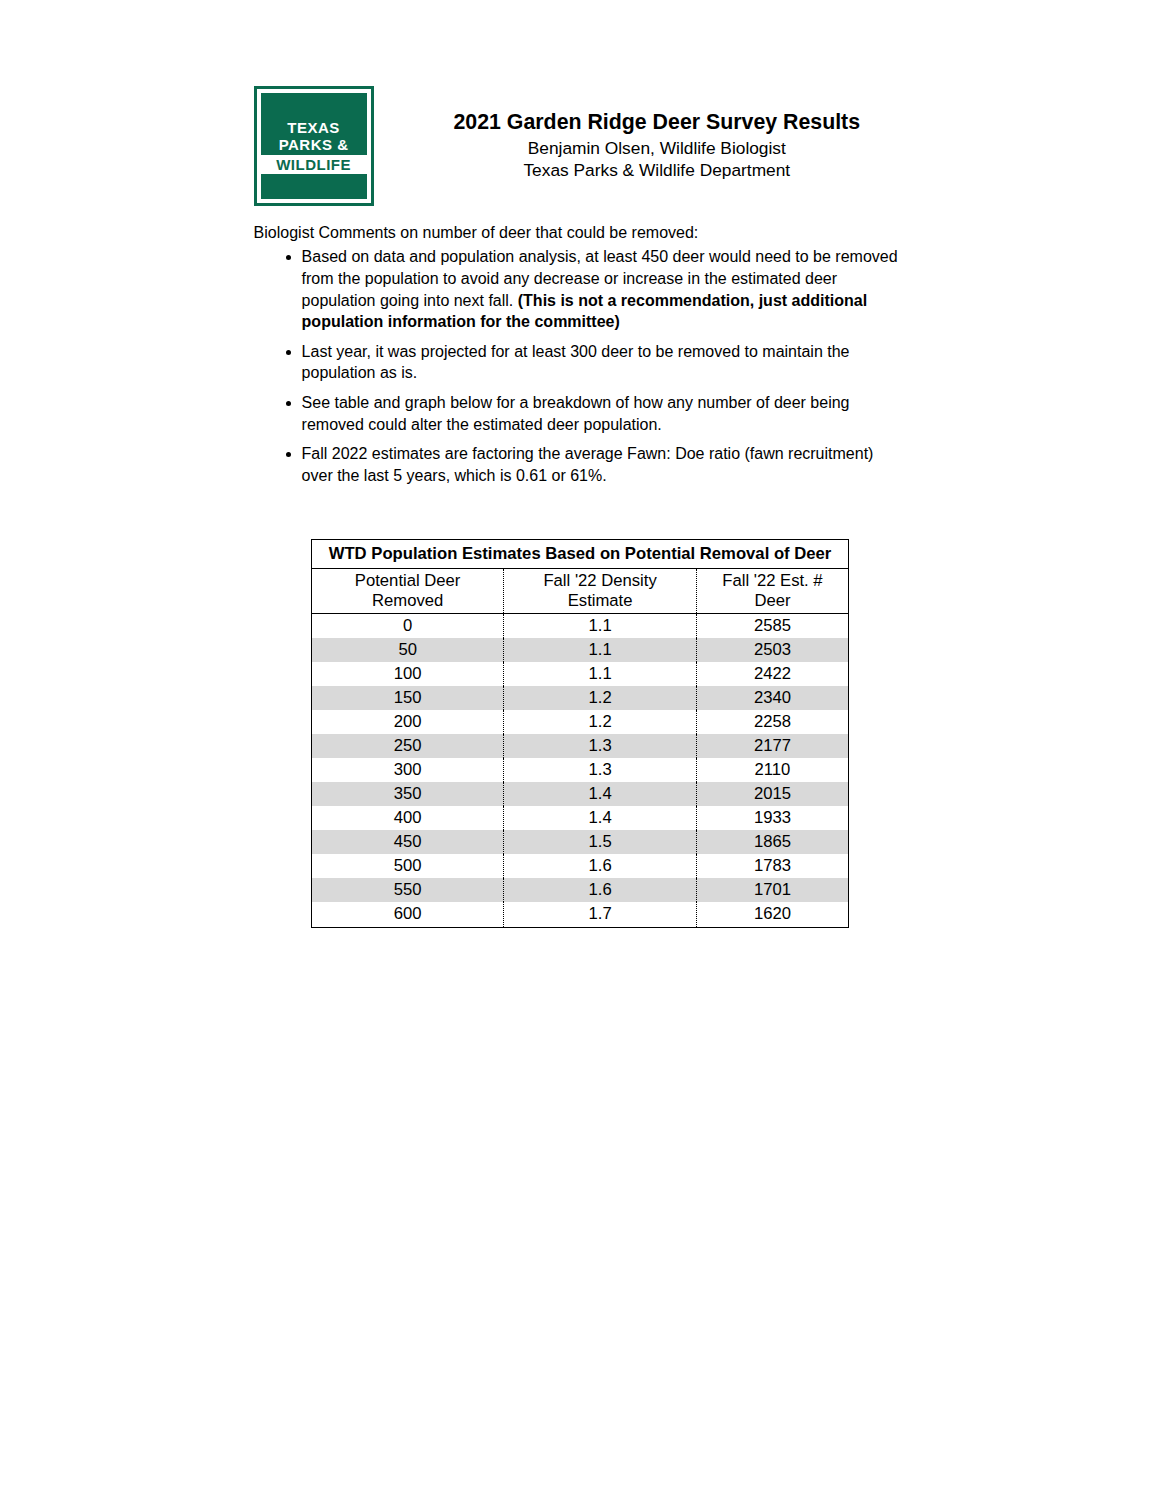TEXAS PARKS & WILDLIFE
2021 Garden Ridge Deer Survey Results
Benjamin Olsen, Wildlife Biologist
Texas Parks & Wildlife Department
Biologist Comments on number of deer that could be removed:
Based on data and population analysis, at least 450 deer would need to be removed from the population to avoid any decrease or increase in the estimated deer population going into next fall. (This is not a recommendation, just additional population information for the committee)
Last year, it was projected for at least 300 deer to be removed to maintain the population as is.
See table and graph below for a breakdown of how any number of deer being removed could alter the estimated deer population.
Fall 2022 estimates are factoring the average Fawn: Doe ratio (fawn recruitment) over the last 5 years, which is 0.61 or 61%.
WTD Population Estimates Based on Potential Removal of Deer
| Potential Deer Removed | Fall '22 Density Estimate | Fall '22 Est. # Deer |
| --- | --- | --- |
| 0 | 1.1 | 2585 |
| 50 | 1.1 | 2503 |
| 100 | 1.1 | 2422 |
| 150 | 1.2 | 2340 |
| 200 | 1.2 | 2258 |
| 250 | 1.3 | 2177 |
| 300 | 1.3 | 2110 |
| 350 | 1.4 | 2015 |
| 400 | 1.4 | 1933 |
| 450 | 1.5 | 1865 |
| 500 | 1.6 | 1783 |
| 550 | 1.6 | 1701 |
| 600 | 1.7 | 1620 |